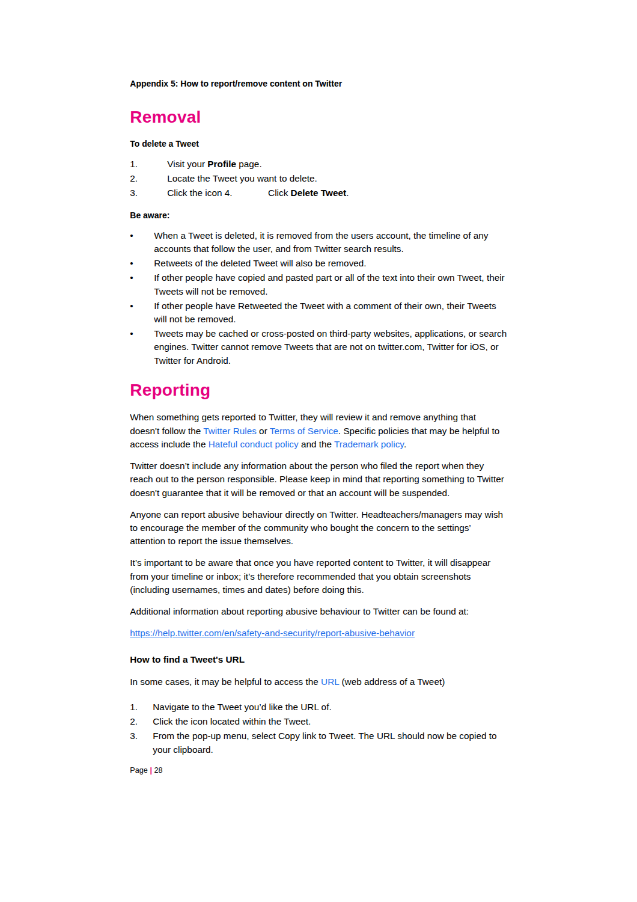Appendix 5: How to report/remove content on Twitter
Removal
To delete a Tweet
1. Visit your Profile page.
2. Locate the Tweet you want to delete.
3. Click the icon 4. Click Delete Tweet.
Be aware:
•When a Tweet is deleted, it is removed from the users account, the timeline of any accounts that follow the user, and from Twitter search results.
•Retweets of the deleted Tweet will also be removed.
•If other people have copied and pasted part or all of the text into their own Tweet, their Tweets will not be removed.
•If other people have Retweeted the Tweet with a comment of their own, their Tweets will not be removed.
•Tweets may be cached or cross-posted on third-party websites, applications, or search engines. Twitter cannot remove Tweets that are not on twitter.com, Twitter for iOS, or Twitter for Android.
Reporting
When something gets reported to Twitter, they will review it and remove anything that doesn't follow the Twitter Rules or Terms of Service. Specific policies that may be helpful to access include the Hateful conduct policy and the Trademark policy.
Twitter doesn’t include any information about the person who filed the report when they reach out to the person responsible. Please keep in mind that reporting something to Twitter doesn't guarantee that it will be removed or that an account will be suspended.
Anyone can report abusive behaviour directly on Twitter. Headteachers/managers may wish to encourage the member of the community who bought the concern to the settings’ attention to report the issue themselves.
It’s important to be aware that once you have reported content to Twitter, it will disappear from your timeline or inbox; it’s therefore recommended that you obtain screenshots (including usernames, times and dates) before doing this.
Additional information about reporting abusive behaviour to Twitter can be found at:
https://help.twitter.com/en/safety-and-security/report-abusive-behavior
How to find a Tweet's URL
In some cases, it may be helpful to access the URL (web address of a Tweet)
1. Navigate to the Tweet you’d like the URL of.
2. Click the icon located within the Tweet.
3. From the pop-up menu, select Copy link to Tweet. The URL should now be copied to your clipboard.
Page | 28